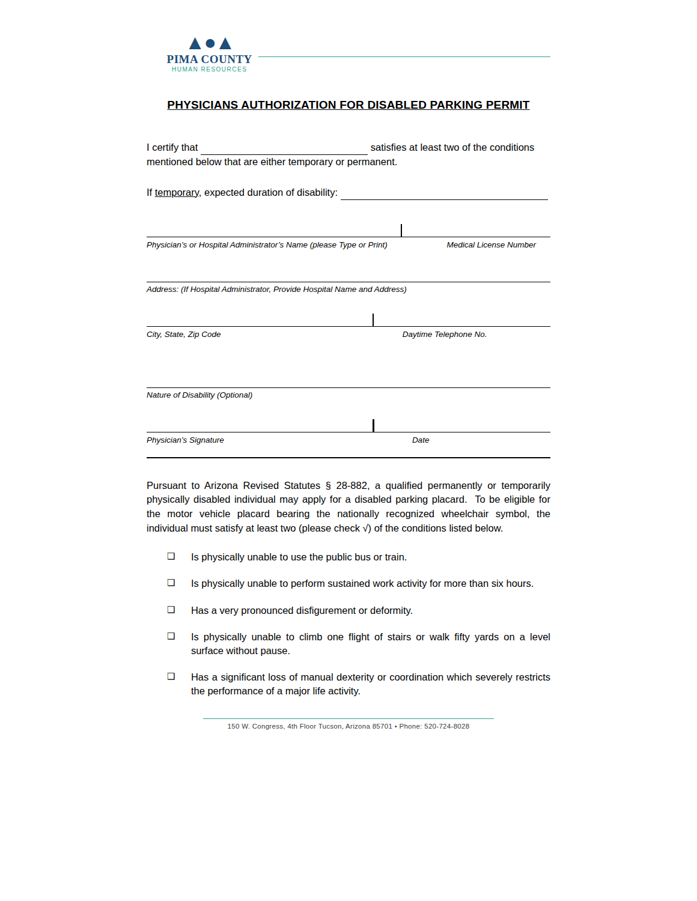▲●▲
PIMA COUNTY
HUMAN RESOURCES
PHYSICIANS AUTHORIZATION FOR DISABLED PARKING PERMIT
I certify that satisfies at least two of the conditions mentioned below that are either temporary or permanent.
If temporary, expected duration of disability:
Physician’s or Hospital Administrator’s Name (please Type or Print) Medical License Number
Address: (If Hospital Administrator, Provide Hospital Name and Address)
City, State, Zip Code Daytime Telephone No.
Nature of Disability (Optional)
Physician’s Signature Date
Pursuant to Arizona Revised Statutes § 28-882, a qualified permanently or temporarily physically disabled individual may apply for a disabled parking placard. To be eligible for the motor vehicle placard bearing the nationally recognized wheelchair symbol, the individual must satisfy at least two (please check √) of the conditions listed below.
Is physically unable to use the public bus or train.
Is physically unable to perform sustained work activity for more than six hours.
Has a very pronounced disfigurement or deformity.
Is physically unable to climb one flight of stairs or walk fifty yards on a level surface without pause.
Has a significant loss of manual dexterity or coordination which severely restricts the performance of a major life activity.
150 W. Congress, 4th Floor Tucson, Arizona 85701 • Phone: 520-724-8028